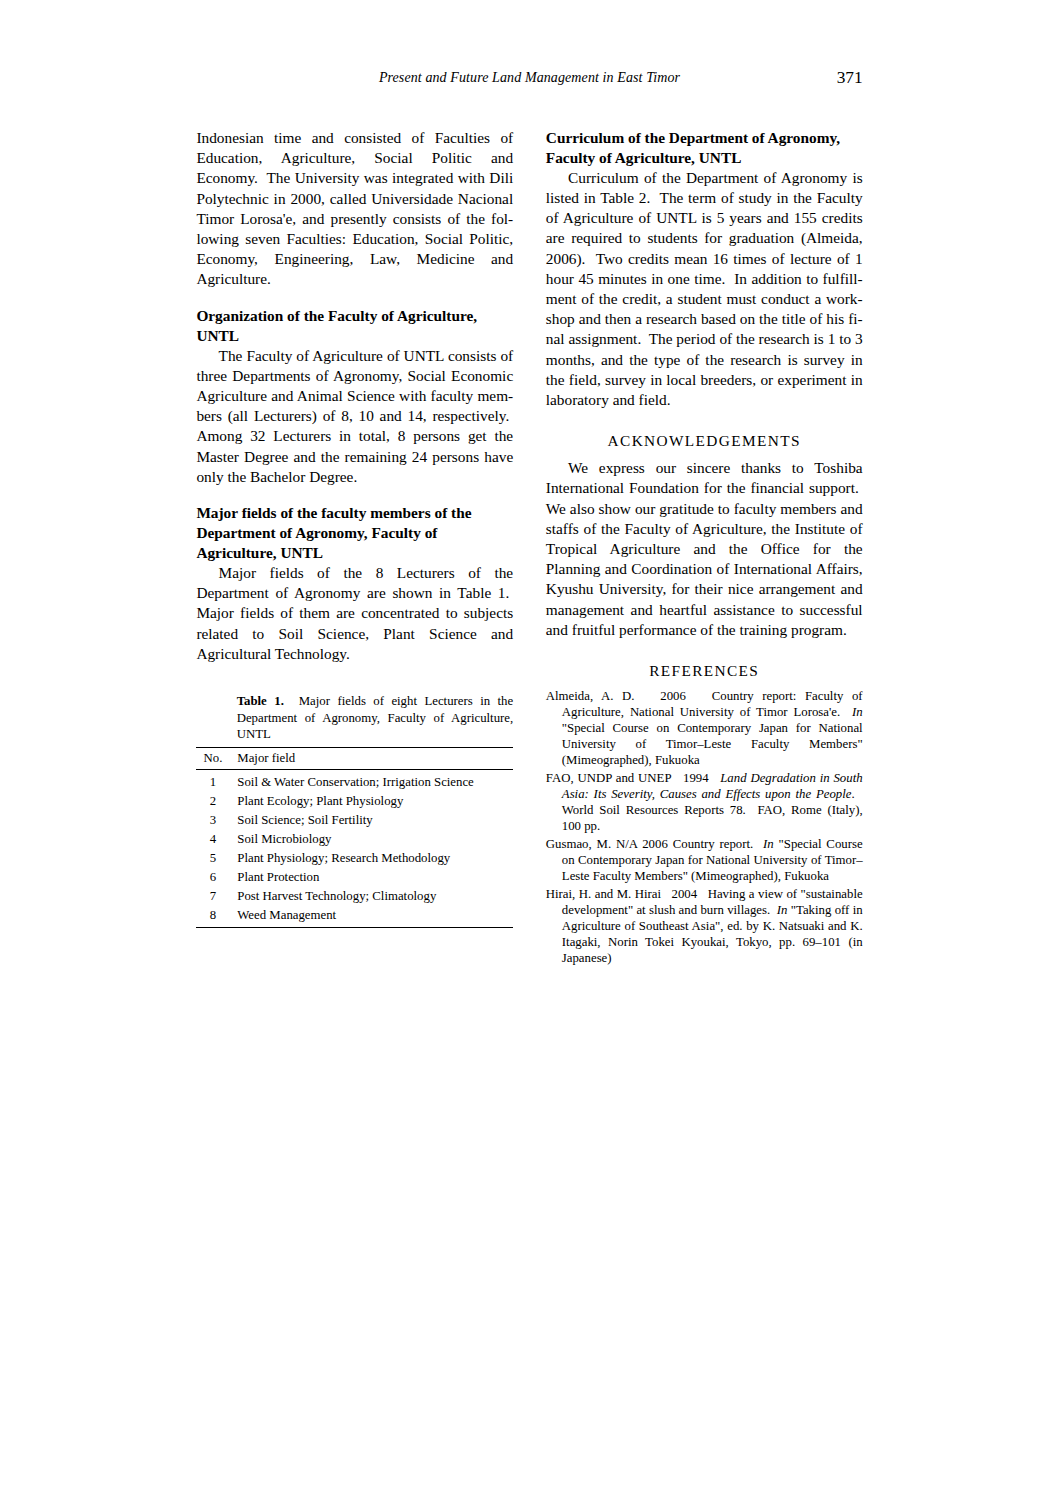Present and Future Land Management in East Timor 371
Indonesian time and consisted of Faculties of Education, Agriculture, Social Politic and Economy. The University was integrated with Dili Polytechnic in 2000, called Universidade Nacional Timor Lorosa'e, and presently consists of the following seven Faculties: Education, Social Politic, Economy, Engineering, Law, Medicine and Agriculture.
Organization of the Faculty of Agriculture, UNTL
The Faculty of Agriculture of UNTL consists of three Departments of Agronomy, Social Economic Agriculture and Animal Science with faculty members (all Lecturers) of 8, 10 and 14, respectively. Among 32 Lecturers in total, 8 persons get the Master Degree and the remaining 24 persons have only the Bachelor Degree.
Major fields of the faculty members of the Department of Agronomy, Faculty of Agriculture, UNTL
Major fields of the 8 Lecturers of the Department of Agronomy are shown in Table 1. Major fields of them are concentrated to subjects related to Soil Science, Plant Science and Agricultural Technology.
Table 1. Major fields of eight Lecturers in the Department of Agronomy, Faculty of Agriculture, UNTL
| No. | Major field |
| --- | --- |
| 1 | Soil & Water Conservation; Irrigation Science |
| 2 | Plant Ecology; Plant Physiology |
| 3 | Soil Science; Soil Fertility |
| 4 | Soil Microbiology |
| 5 | Plant Physiology; Research Methodology |
| 6 | Plant Protection |
| 7 | Post Harvest Technology; Climatology |
| 8 | Weed Management |
Curriculum of the Department of Agronomy, Faculty of Agriculture, UNTL
Curriculum of the Department of Agronomy is listed in Table 2. The term of study in the Faculty of Agriculture of UNTL is 5 years and 155 credits are required to students for graduation (Almeida, 2006). Two credits mean 16 times of lecture of 1 hour 45 minutes in one time. In addition to fulfillment of the credit, a student must conduct a workshop and then a research based on the title of his final assignment. The period of the research is 1 to 3 months, and the type of the research is survey in the field, survey in local breeders, or experiment in laboratory and field.
ACKNOWLEDGEMENTS
We express our sincere thanks to Toshiba International Foundation for the financial support. We also show our gratitude to faculty members and staffs of the Faculty of Agriculture, the Institute of Tropical Agriculture and the Office for the Planning and Coordination of International Affairs, Kyushu University, for their nice arrangement and management and heartful assistance to successful and fruitful performance of the training program.
REFERENCES
Almeida, A. D. 2006 Country report: Faculty of Agriculture, National University of Timor Lorosa'e. In "Special Course on Contemporary Japan for National University of Timor–Leste Faculty Members" (Mimeographed), Fukuoka
FAO, UNDP and UNEP 1994 Land Degradation in South Asia: Its Severity, Causes and Effects upon the People. World Soil Resources Reports 78. FAO, Rome (Italy), 100 pp.
Gusmao, M. N/A 2006 Country report. In "Special Course on Contemporary Japan for National University of Timor–Leste Faculty Members" (Mimeographed), Fukuoka
Hirai, H. and M. Hirai 2004 Having a view of "sustainable development" at slush and burn villages. In "Taking off in Agriculture of Southeast Asia", ed. by K. Natsuaki and K. Itagaki, Norin Tokei Kyoukai, Tokyo, pp. 69–101 (in Japanese)